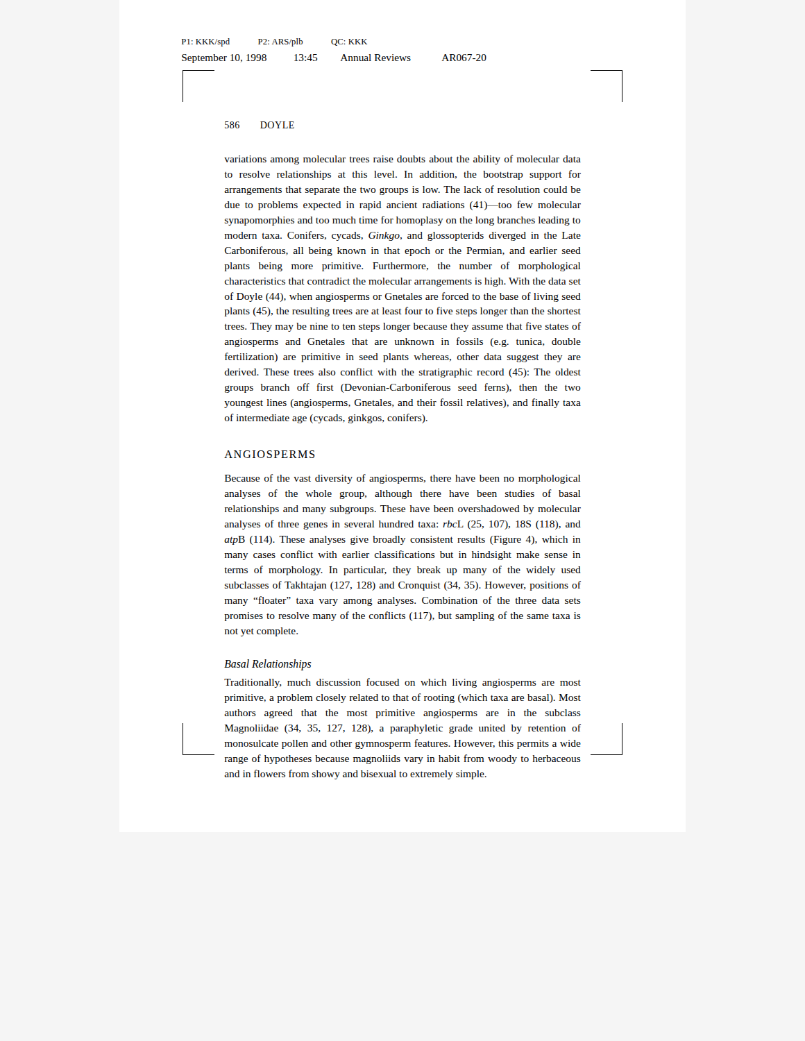P1: KKK/spd P2: ARS/plb QC: KKK
September 10, 1998 13:45 Annual Reviews AR067-20
586 DOYLE
variations among molecular trees raise doubts about the ability of molecular data to resolve relationships at this level. In addition, the bootstrap support for arrangements that separate the two groups is low. The lack of resolution could be due to problems expected in rapid ancient radiations (41)—too few molecular synapomorphies and too much time for homoplasy on the long branches leading to modern taxa. Conifers, cycads, Ginkgo, and glossopterids diverged in the Late Carboniferous, all being known in that epoch or the Permian, and earlier seed plants being more primitive. Furthermore, the number of morphological characteristics that contradict the molecular arrangements is high. With the data set of Doyle (44), when angiosperms or Gnetales are forced to the base of living seed plants (45), the resulting trees are at least four to five steps longer than the shortest trees. They may be nine to ten steps longer because they assume that five states of angiosperms and Gnetales that are unknown in fossils (e.g. tunica, double fertilization) are primitive in seed plants whereas, other data suggest they are derived. These trees also conflict with the stratigraphic record (45): The oldest groups branch off first (Devonian-Carboniferous seed ferns), then the two youngest lines (angiosperms, Gnetales, and their fossil relatives), and finally taxa of intermediate age (cycads, ginkgos, conifers).
ANGIOSPERMS
Because of the vast diversity of angiosperms, there have been no morphological analyses of the whole group, although there have been studies of basal relationships and many subgroups. These have been overshadowed by molecular analyses of three genes in several hundred taxa: rbc L (25, 107), 18S (118), and atp B (114). These analyses give broadly consistent results (Figure 4), which in many cases conflict with earlier classifications but in hindsight make sense in terms of morphology. In particular, they break up many of the widely used subclasses of Takhtajan (127, 128) and Cronquist (34, 35). However, positions of many “floater” taxa vary among analyses. Combination of the three data sets promises to resolve many of the conflicts (117), but sampling of the same taxa is not yet complete.
Basal Relationships
Traditionally, much discussion focused on which living angiosperms are most primitive, a problem closely related to that of rooting (which taxa are basal). Most authors agreed that the most primitive angiosperms are in the subclass Magnoliidae (34, 35, 127, 128), a paraphyletic grade united by retention of monosulcate pollen and other gymnosperm features. However, this permits a wide range of hypotheses because magnoliids vary in habit from woody to herbaceous and in flowers from showy and bisexual to extremely simple.